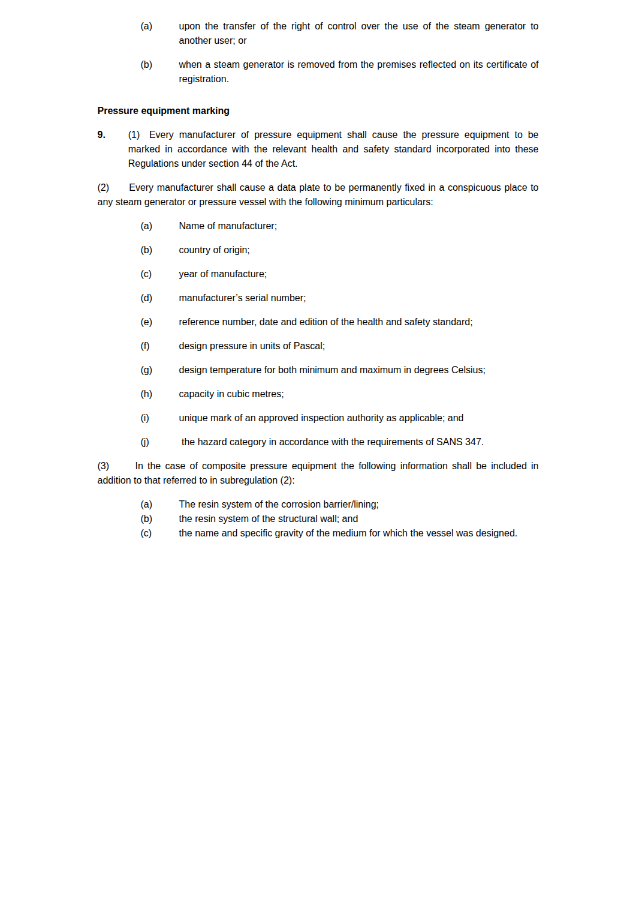(a) upon the transfer of the right of control over the use of the steam generator to another user; or
(b) when a steam generator is removed from the premises reflected on its certificate of registration.
Pressure equipment marking
9. (1) Every manufacturer of pressure equipment shall cause the pressure equipment to be marked in accordance with the relevant health and safety standard incorporated into these Regulations under section 44 of the Act.
(2) Every manufacturer shall cause a data plate to be permanently fixed in a conspicuous place to any steam generator or pressure vessel with the following minimum particulars:
(a) Name of manufacturer;
(b) country of origin;
(c) year of manufacture;
(d) manufacturer’s serial number;
(e) reference number, date and edition of the health and safety standard;
(f) design pressure in units of Pascal;
(g) design temperature for both minimum and maximum in degrees Celsius;
(h) capacity in cubic metres;
(i) unique mark of an approved inspection authority as applicable; and
(j) the hazard category in accordance with the requirements of SANS 347.
(3) In the case of composite pressure equipment the following information shall be included in addition to that referred to in subregulation (2):
(a) The resin system of the corrosion barrier/lining;
(b) the resin system of the structural wall; and
(c) the name and specific gravity of the medium for which the vessel was designed.